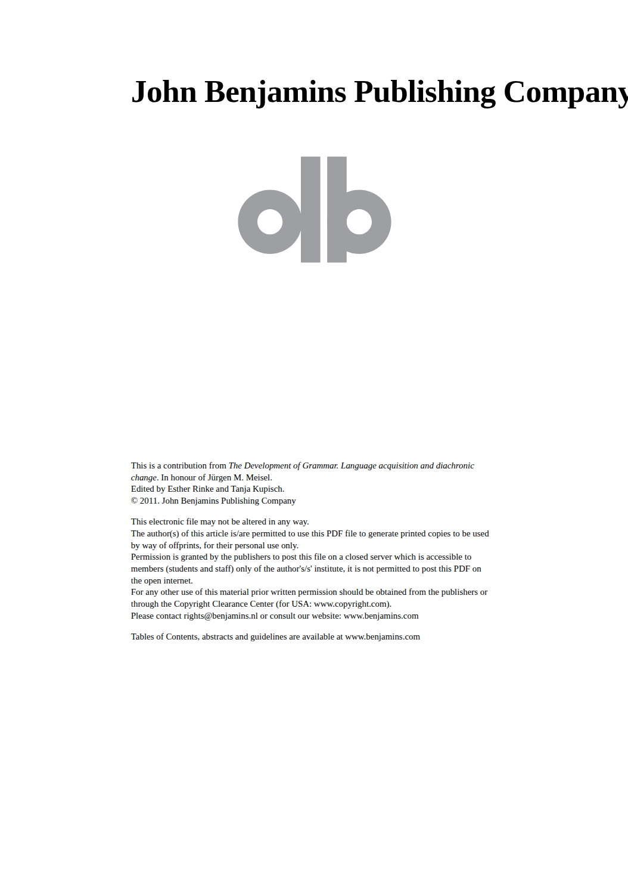John Benjamins Publishing Company
This is a contribution from The Development of Grammar. Language acquisition and diachronic change. In honour of Jürgen M. Meisel.
Edited by Esther Rinke and Tanja Kupisch.
© 2011. John Benjamins Publishing Company
This electronic file may not be altered in any way.
The author(s) of this article is/are permitted to use this PDF file to generate printed copies to be used by way of offprints, for their personal use only.
Permission is granted by the publishers to post this file on a closed server which is accessible to members (students and staff) only of the author's/s' institute, it is not permitted to post this PDF on the open internet.
For any other use of this material prior written permission should be obtained from the publishers or through the Copyright Clearance Center (for USA: www.copyright.com).
Please contact rights@benjamins.nl or consult our website: www.benjamins.com
Tables of Contents, abstracts and guidelines are available at www.benjamins.com